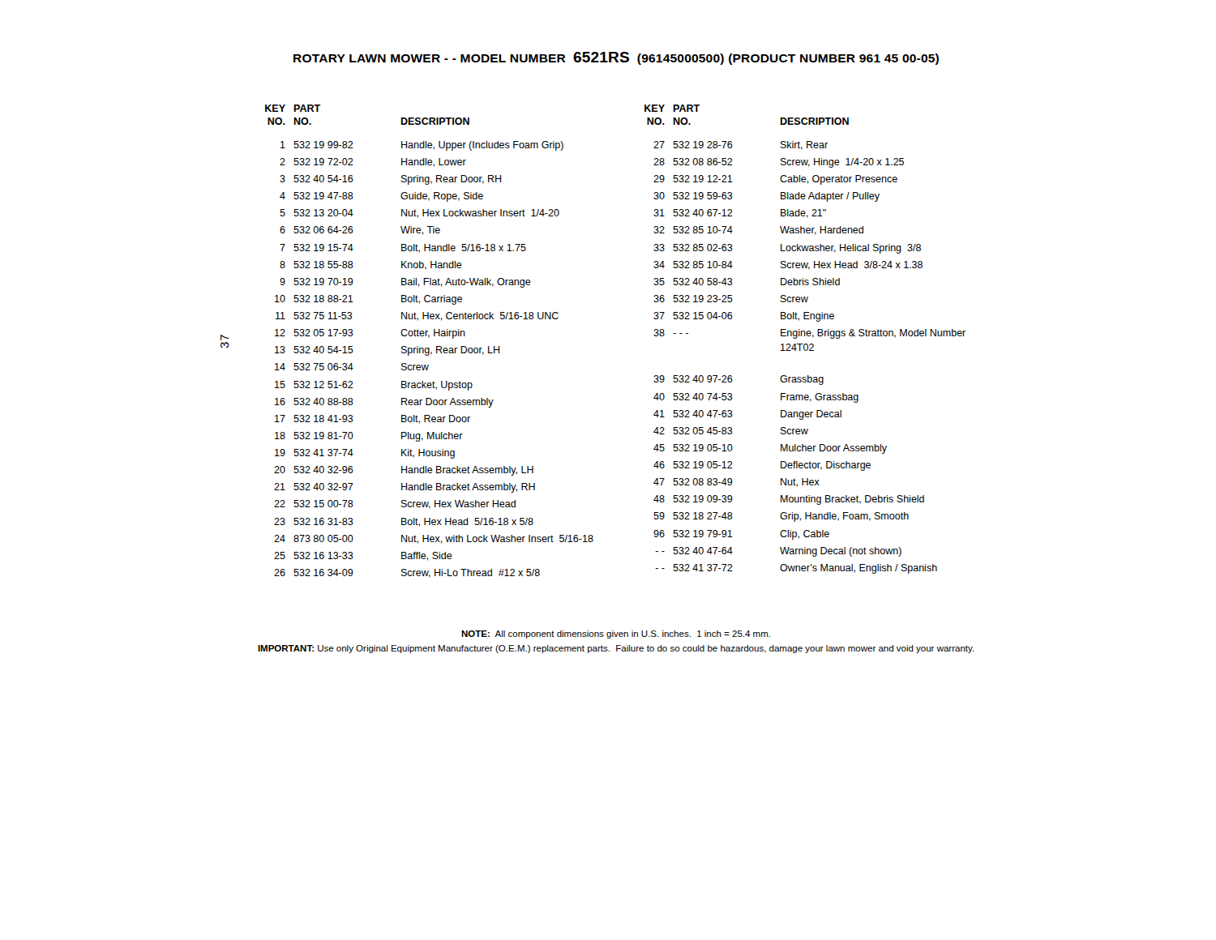37
ROTARY LAWN MOWER - - MODEL NUMBER 6521RS (96145000500) (PRODUCT NUMBER 961 45 00-05)
| KEY NO. | PART NO. | DESCRIPTION |
| --- | --- | --- |
| 1 | 532 19 99-82 | Handle, Upper (Includes Foam Grip) |
| 2 | 532 19 72-02 | Handle, Lower |
| 3 | 532 40 54-16 | Spring, Rear Door, RH |
| 4 | 532 19 47-88 | Guide, Rope, Side |
| 5 | 532 13 20-04 | Nut, Hex Lockwasher Insert 1/4-20 |
| 6 | 532 06 64-26 | Wire, Tie |
| 7 | 532 19 15-74 | Bolt, Handle 5/16-18 x 1.75 |
| 8 | 532 18 55-88 | Knob, Handle |
| 9 | 532 19 70-19 | Bail, Flat, Auto-Walk, Orange |
| 10 | 532 18 88-21 | Bolt, Carriage |
| 11 | 532 75 11-53 | Nut, Hex, Centerlock 5/16-18 UNC |
| 12 | 532 05 17-93 | Cotter, Hairpin |
| 13 | 532 40 54-15 | Spring, Rear Door, LH |
| 14 | 532 75 06-34 | Screw |
| 15 | 532 12 51-62 | Bracket, Upstop |
| 16 | 532 40 88-88 | Rear Door Assembly |
| 17 | 532 18 41-93 | Bolt, Rear Door |
| 18 | 532 19 81-70 | Plug, Mulcher |
| 19 | 532 41 37-74 | Kit, Housing |
| 20 | 532 40 32-96 | Handle Bracket Assembly, LH |
| 21 | 532 40 32-97 | Handle Bracket Assembly, RH |
| 22 | 532 15 00-78 | Screw, Hex Washer Head |
| 23 | 532 16 31-83 | Bolt, Hex Head 5/16-18 x 5/8 |
| 24 | 873 80 05-00 | Nut, Hex, with Lock Washer Insert 5/16-18 |
| 25 | 532 16 13-33 | Baffle, Side |
| 26 | 532 16 34-09 | Screw, Hi-Lo Thread #12 x 5/8 |
| KEY NO. | PART NO. | DESCRIPTION |
| --- | --- | --- |
| 27 | 532 19 28-76 | Skirt, Rear |
| 28 | 532 08 86-52 | Screw, Hinge 1/4-20 x 1.25 |
| 29 | 532 19 12-21 | Cable, Operator Presence |
| 30 | 532 19 59-63 | Blade Adapter / Pulley |
| 31 | 532 40 67-12 | Blade, 21" |
| 32 | 532 85 10-74 | Washer, Hardened |
| 33 | 532 85 02-63 | Lockwasher, Helical Spring 3/8 |
| 34 | 532 85 10-84 | Screw, Hex Head 3/8-24 x 1.38 |
| 35 | 532 40 58-43 | Debris Shield |
| 36 | 532 19 23-25 | Screw |
| 37 | 532 15 04-06 | Bolt, Engine |
| 38 | - - - | Engine, Briggs & Stratton, Model Number 124T02 |
| 39 | 532 40 97-26 | Grassbag |
| 40 | 532 40 74-53 | Frame, Grassbag |
| 41 | 532 40 47-63 | Danger Decal |
| 42 | 532 05 45-83 | Screw |
| 45 | 532 19 05-10 | Mulcher Door Assembly |
| 46 | 532 19 05-12 | Deflector, Discharge |
| 47 | 532 08 83-49 | Nut, Hex |
| 48 | 532 19 09-39 | Mounting Bracket, Debris Shield |
| 59 | 532 18 27-48 | Grip, Handle, Foam, Smooth |
| 96 | 532 19 79-91 | Clip, Cable |
| - - | 532 40 47-64 | Warning Decal (not shown) |
| - - | 532 41 37-72 | Owner’s Manual, English / Spanish |
NOTE: All component dimensions given in U.S. inches. 1 inch = 25.4 mm.
IMPORTANT: Use only Original Equipment Manufacturer (O.E.M.) replacement parts. Failure to do so could be hazardous, damage your lawn mower and void your warranty.